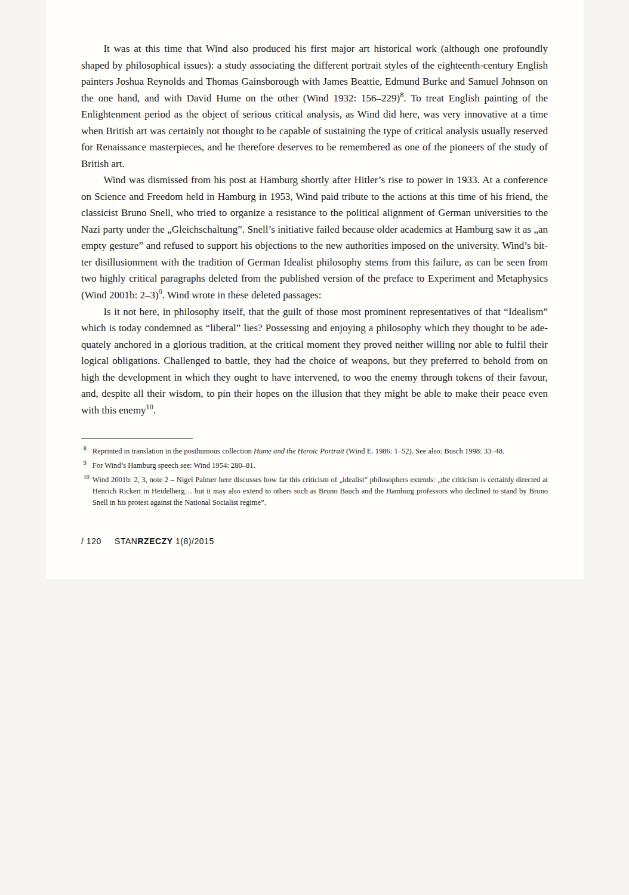It was at this time that Wind also produced his first major art historical work (although one profoundly shaped by philosophical issues): a study associating the different portrait styles of the eighteenth-century English painters Joshua Reynolds and Thomas Gainsborough with James Beattie, Edmund Burke and Samuel Johnson on the one hand, and with David Hume on the other (Wind 1932: 156–229)8. To treat English painting of the Enlightenment period as the object of serious critical analysis, as Wind did here, was very innovative at a time when British art was certainly not thought to be capable of sustaining the type of critical analysis usually reserved for Renaissance masterpieces, and he therefore deserves to be remembered as one of the pioneers of the study of British art.
Wind was dismissed from his post at Hamburg shortly after Hitler’s rise to power in 1933. At a conference on Science and Freedom held in Hamburg in 1953, Wind paid tribute to the actions at this time of his friend, the classicist Bruno Snell, who tried to organize a resistance to the political alignment of German universities to the Nazi party under the „Gleichschaltung”. Snell’s initiative failed because older academics at Hamburg saw it as „an empty gesture” and refused to support his objections to the new authorities imposed on the university. Wind’s bitter disillusionment with the tradition of German Idealist philosophy stems from this failure, as can be seen from two highly critical paragraphs deleted from the published version of the preface to Experiment and Metaphysics (Wind 2001b: 2–3)9. Wind wrote in these deleted passages:
Is it not here, in philosophy itself, that the guilt of those most prominent representatives of that “Idealism” which is today condemned as “liberal” lies? Possessing and enjoying a philosophy which they thought to be adequately anchored in a glorious tradition, at the critical moment they proved neither willing nor able to fulfil their logical obligations. Challenged to battle, they had the choice of weapons, but they preferred to behold from on high the development in which they ought to have intervened, to woo the enemy through tokens of their favour, and, despite all their wisdom, to pin their hopes on the illusion that they might be able to make their peace even with this enemy10.
8 Reprinted in translation in the posthumous collection Hume and the Heroic Portrait (Wind E. 1986: 1–52). See also: Busch 1998: 33–48.
9 For Wind’s Hamburg speech see: Wind 1954: 280–81.
10 Wind 2001b: 2, 3, note 2 – Nigel Palmer here discusses how far this criticism of „idealist” philosophers extends: „the criticism is certainly directed at Henrich Rickert in Heidelberg… but it may also extend to others such as Bruno Bauch and the Hamburg professors who declined to stand by Bruno Snell in his protest against the National Socialist regime”.
/ 120 STANRZECZY 1(8)/2015